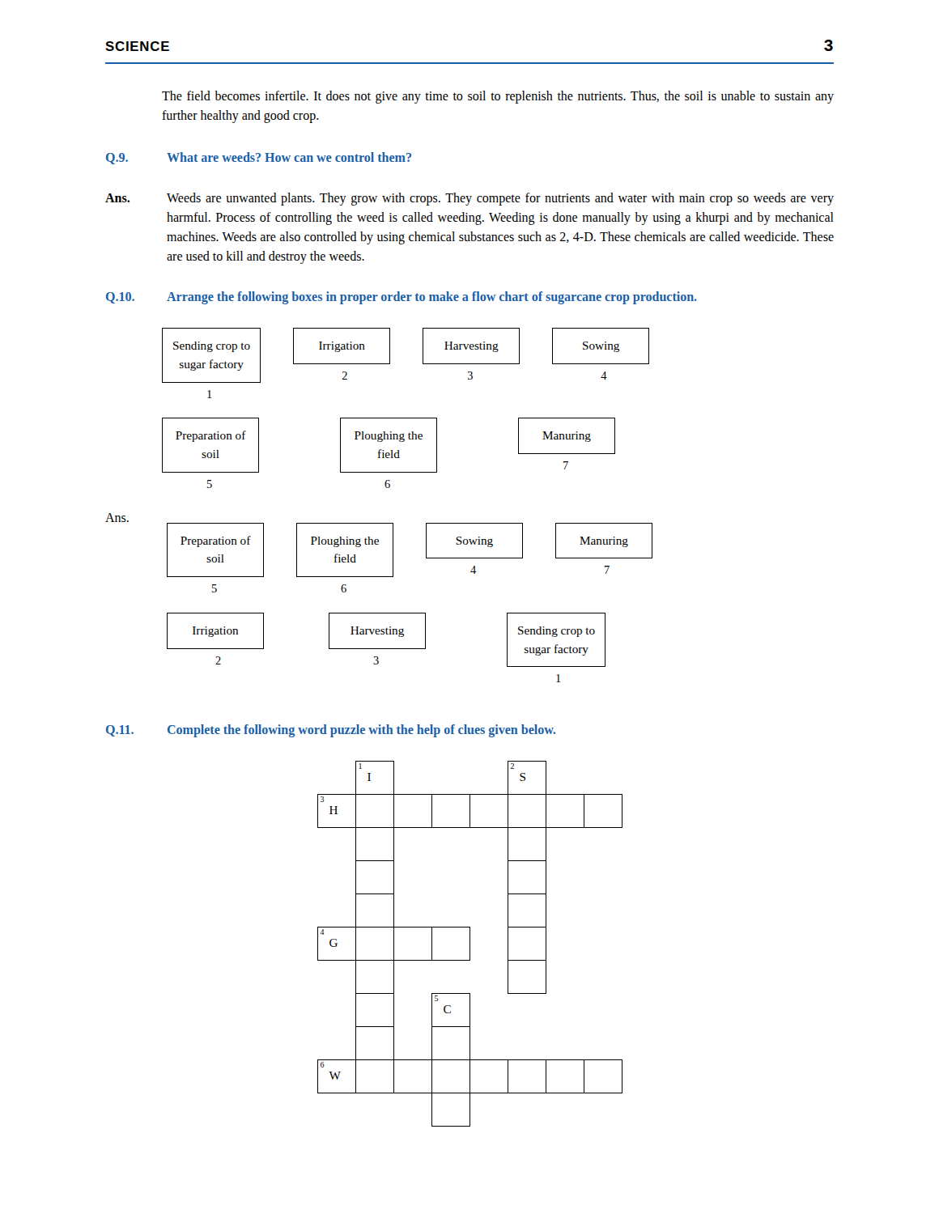SCIENCE 3
The field becomes infertile. It does not give any time to soil to replenish the nutrients. Thus, the soil is unable to sustain any further healthy and good crop.
Q.9.
What are weeds? How can we control them?
Ans.
Weeds are unwanted plants. They grow with crops. They compete for nutrients and water with main crop so weeds are very harmful. Process of controlling the weed is called weeding. Weeding is done manually by using a khurpi and by mechanical machines. Weeds are also controlled by using chemical substances such as 2, 4-D. These chemicals are called weedicide. These are used to kill and destroy the weeds.
Q.10.
Arrange the following boxes in proper order to make a flow chart of sugarcane crop production.
Sending crop to
sugar factory
1
Irrigation
2
Harvesting
3
Sowing
4
Preparation of
soil
5
Ploughing the
field
6
Manuring
7
Ans.
Preparation of
soil
5
Ploughing the
field
6
Sowing
4
Manuring
7
Irrigation
2
Harvesting
3
Sending crop to
sugar factory
1
Q.11.
Complete the following word puzzle with the help of clues given below.
| | 1 I | | | | 2 S | | |
| 3 H | | | | | | | |
| 4 G | | | | | | | |
| | | | 5 C | | | | |
| 6 W | | | | | | | |